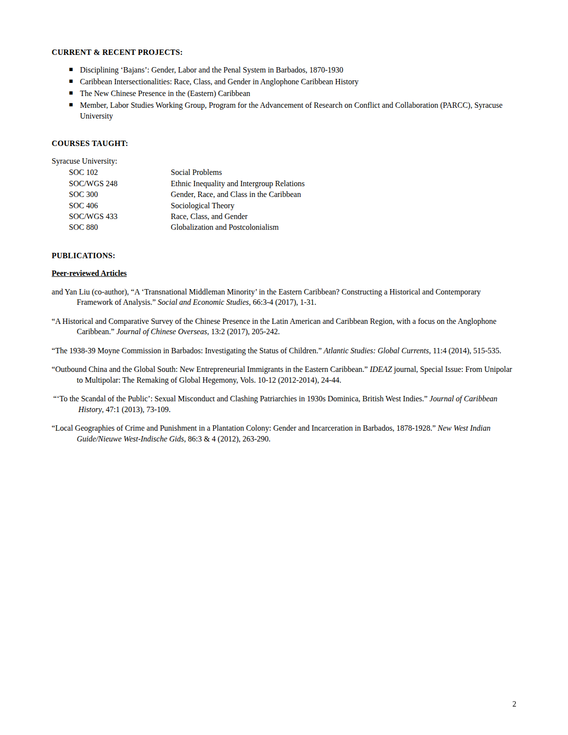CURRENT & RECENT PROJECTS:
Disciplining ‘Bajans’: Gender, Labor and the Penal System in Barbados, 1870-1930
Caribbean Intersectionalities: Race, Class, and Gender in Anglophone Caribbean History
The New Chinese Presence in the (Eastern) Caribbean
Member, Labor Studies Working Group, Program for the Advancement of Research on Conflict and Collaboration (PARCC), Syracuse University
COURSES TAUGHT:
Syracuse University:
| SOC 102 | Social Problems |
| SOC/WGS 248 | Ethnic Inequality and Intergroup Relations |
| SOC 300 | Gender, Race, and Class in the Caribbean |
| SOC 406 | Sociological Theory |
| SOC/WGS 433 | Race, Class, and Gender |
| SOC 880 | Globalization and Postcolonialism |
PUBLICATIONS:
Peer-reviewed Articles
and Yan Liu (co-author), “A ‘Transnational Middleman Minority’ in the Eastern Caribbean? Constructing a Historical and Contemporary Framework of Analysis.” Social and Economic Studies, 66:3-4 (2017), 1-31.
“A Historical and Comparative Survey of the Chinese Presence in the Latin American and Caribbean Region, with a focus on the Anglophone Caribbean.” Journal of Chinese Overseas, 13:2 (2017), 205-242.
“The 1938-39 Moyne Commission in Barbados: Investigating the Status of Children.” Atlantic Studies: Global Currents, 11:4 (2014), 515-535.
“Outbound China and the Global South: New Entrepreneurial Immigrants in the Eastern Caribbean.” IDEAZ journal, Special Issue: From Unipolar to Multipolar: The Remaking of Global Hegemony, Vols. 10-12 (2012-2014), 24-44.
“‘To the Scandal of the Public’: Sexual Misconduct and Clashing Patriarchies in 1930s Dominica, British West Indies.” Journal of Caribbean History, 47:1 (2013), 73-109.
“Local Geographies of Crime and Punishment in a Plantation Colony: Gender and Incarceration in Barbados, 1878-1928.” New West Indian Guide/Nieuwe West-Indische Gids, 86:3 & 4 (2012), 263-290.
2